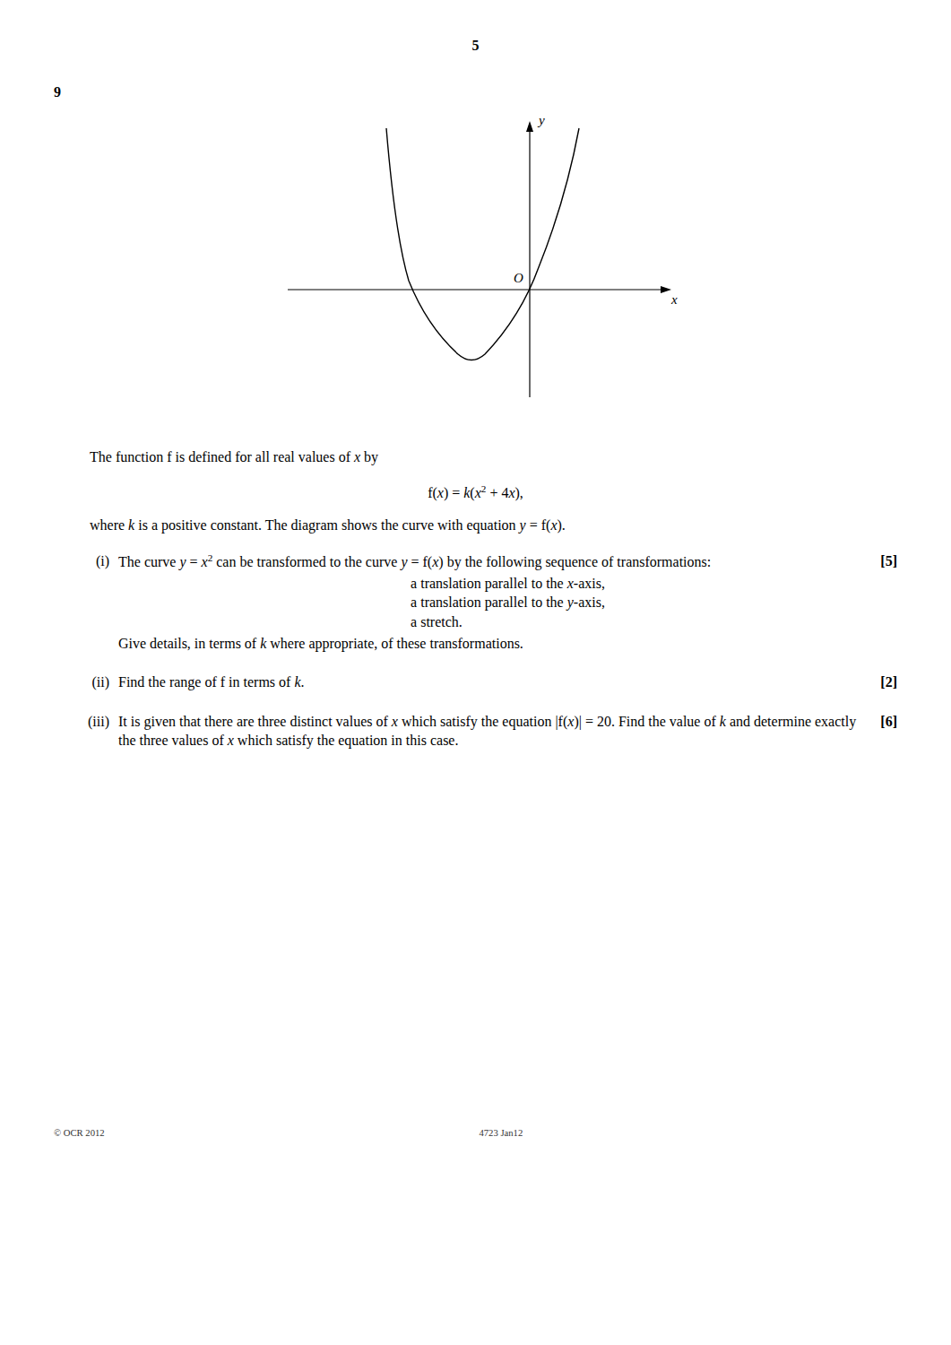5
9
y x O
The function f is defined for all real values of x by
f(x) = k(x2 + 4x),
where k is a positive constant. The diagram shows the curve with equation y = f(x).
(i)
[5] The curve y = x2 can be transformed to the curve y = f(x) by the following sequence of transformations:
a translation parallel to the x-axis,
a translation parallel to the y-axis,
a stretch.
Give details, in terms of k where appropriate, of these transformations.
(ii)
[2] Find the range of f in terms of k.
(iii)
[6] It is given that there are three distinct values of x which satisfy the equation |f(x)| = 20. Find the value of k and determine exactly the three values of x which satisfy the equation in this case.
© OCR 2012
4723 Jan12